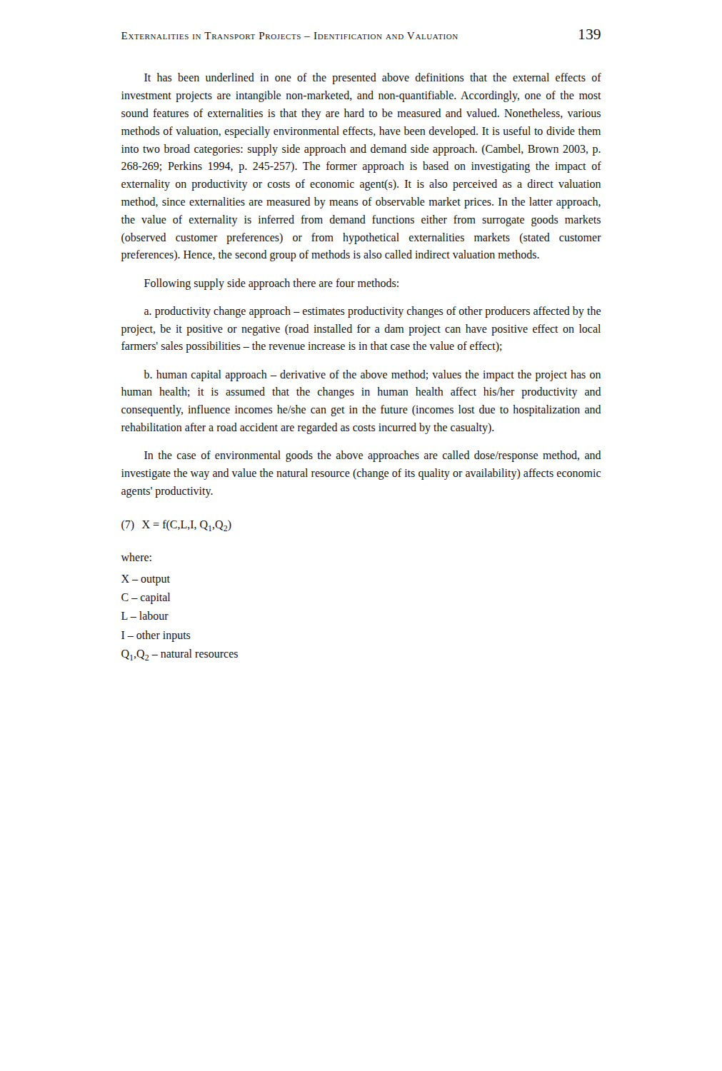Externalities in Transport Projects – Identification and Valuation
139
It has been underlined in one of the presented above definitions that the external effects of investment projects are intangible non-marketed, and non-quantifiable. Accordingly, one of the most sound features of externalities is that they are hard to be measured and valued. Nonetheless, various methods of valuation, especially environmental effects, have been developed. It is useful to divide them into two broad categories: supply side approach and demand side approach. (Cambel, Brown 2003, p. 268-269; Perkins 1994, p. 245-257). The former approach is based on investigating the impact of externality on productivity or costs of economic agent(s). It is also perceived as a direct valuation method, since externalities are measured by means of observable market prices. In the latter approach, the value of externality is inferred from demand functions either from surrogate goods markets (observed customer preferences) or from hypothetical externalities markets (stated customer preferences). Hence, the second group of methods is also called indirect valuation methods.
Following supply side approach there are four methods:
a. productivity change approach – estimates productivity changes of other producers affected by the project, be it positive or negative (road installed for a dam project can have positive effect on local farmers' sales possibilities – the revenue increase is in that case the value of effect);
b. human capital approach – derivative of the above method; values the impact the project has on human health; it is assumed that the changes in human health affect his/her productivity and consequently, influence incomes he/she can get in the future (incomes lost due to hospitalization and rehabilitation after a road accident are regarded as costs incurred by the casualty).
In the case of environmental goods the above approaches are called dose/response method, and investigate the way and value the natural resource (change of its quality or availability) affects economic agents' productivity.
(7) X = f(C,L,I, Q1,Q2)
where:
X – output
C – capital
L – labour
I – other inputs
Q1,Q2 – natural resources